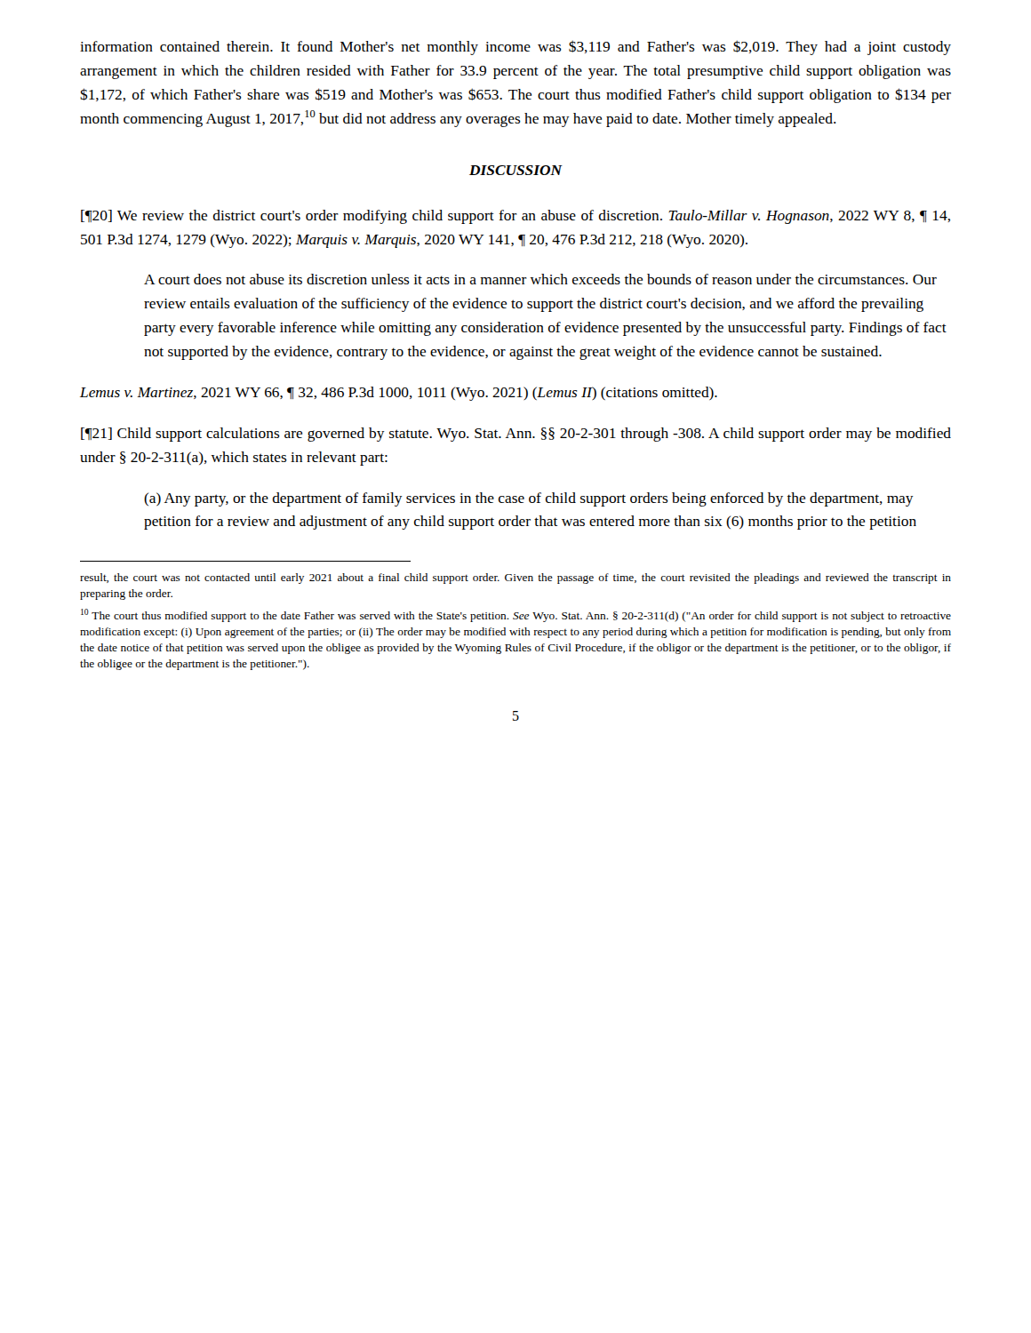information contained therein. It found Mother's net monthly income was $3,119 and Father's was $2,019. They had a joint custody arrangement in which the children resided with Father for 33.9 percent of the year. The total presumptive child support obligation was $1,172, of which Father's share was $519 and Mother's was $653. The court thus modified Father's child support obligation to $134 per month commencing August 1, 2017,10 but did not address any overages he may have paid to date. Mother timely appealed.
DISCUSSION
[¶20] We review the district court's order modifying child support for an abuse of discretion. Taulo-Millar v. Hognason, 2022 WY 8, ¶ 14, 501 P.3d 1274, 1279 (Wyo. 2022); Marquis v. Marquis, 2020 WY 141, ¶ 20, 476 P.3d 212, 218 (Wyo. 2020).
A court does not abuse its discretion unless it acts in a manner which exceeds the bounds of reason under the circumstances. Our review entails evaluation of the sufficiency of the evidence to support the district court's decision, and we afford the prevailing party every favorable inference while omitting any consideration of evidence presented by the unsuccessful party. Findings of fact not supported by the evidence, contrary to the evidence, or against the great weight of the evidence cannot be sustained.
Lemus v. Martinez, 2021 WY 66, ¶ 32, 486 P.3d 1000, 1011 (Wyo. 2021) (Lemus II) (citations omitted).
[¶21] Child support calculations are governed by statute. Wyo. Stat. Ann. §§ 20-2-301 through -308. A child support order may be modified under § 20-2-311(a), which states in relevant part:
(a) Any party, or the department of family services in the case of child support orders being enforced by the department, may petition for a review and adjustment of any child support order that was entered more than six (6) months prior to the petition
result, the court was not contacted until early 2021 about a final child support order. Given the passage of time, the court revisited the pleadings and reviewed the transcript in preparing the order.
10 The court thus modified support to the date Father was served with the State's petition. See Wyo. Stat. Ann. § 20-2-311(d) ("An order for child support is not subject to retroactive modification except: (i) Upon agreement of the parties; or (ii) The order may be modified with respect to any period during which a petition for modification is pending, but only from the date notice of that petition was served upon the obligee as provided by the Wyoming Rules of Civil Procedure, if the obligor or the department is the petitioner, or to the obligor, if the obligee or the department is the petitioner.").
5